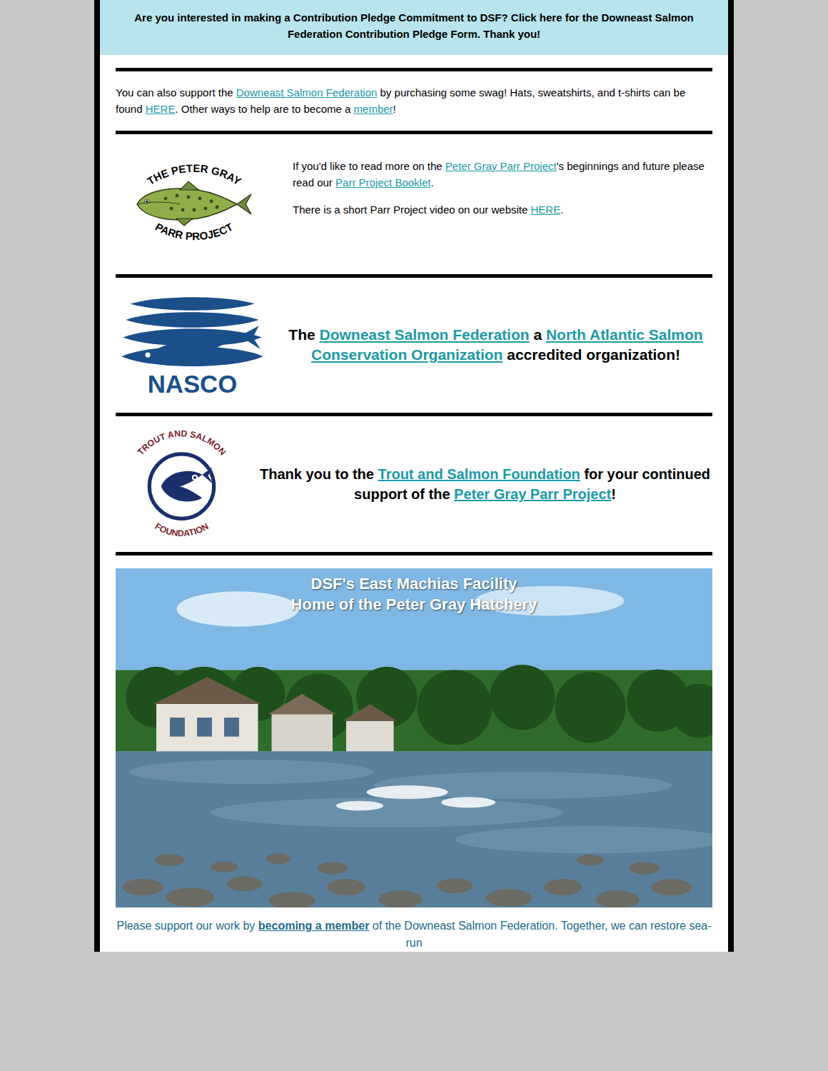Are you interested in making a Contribution Pledge Commitment to DSF? Click here for the Downeast Salmon Federation Contribution Pledge Form. Thank you!
You can also support the Downeast Salmon Federation by purchasing some swag! Hats, sweatshirts, and t-shirts can be found HERE. Other ways to help are to become a member!
THE PETER GRAY PARR PROJECT
If you'd like to read more on the Peter Gray Parr Project's beginnings and future please read our Parr Project Booklet.
There is a short Parr Project video on our website HERE.
NASCO
The Downeast Salmon Federation a North Atlantic Salmon Conservation Organization accredited organization!
TROUT AND SALMON FOUNDATION
Thank you to the Trout and Salmon Foundation for your continued support of the Peter Gray Parr Project!
DSF's East Machias Facility
Home of the Peter Gray Hatchery
Please support our work by becoming a member of the Downeast Salmon Federation. Together, we can restore sea-run